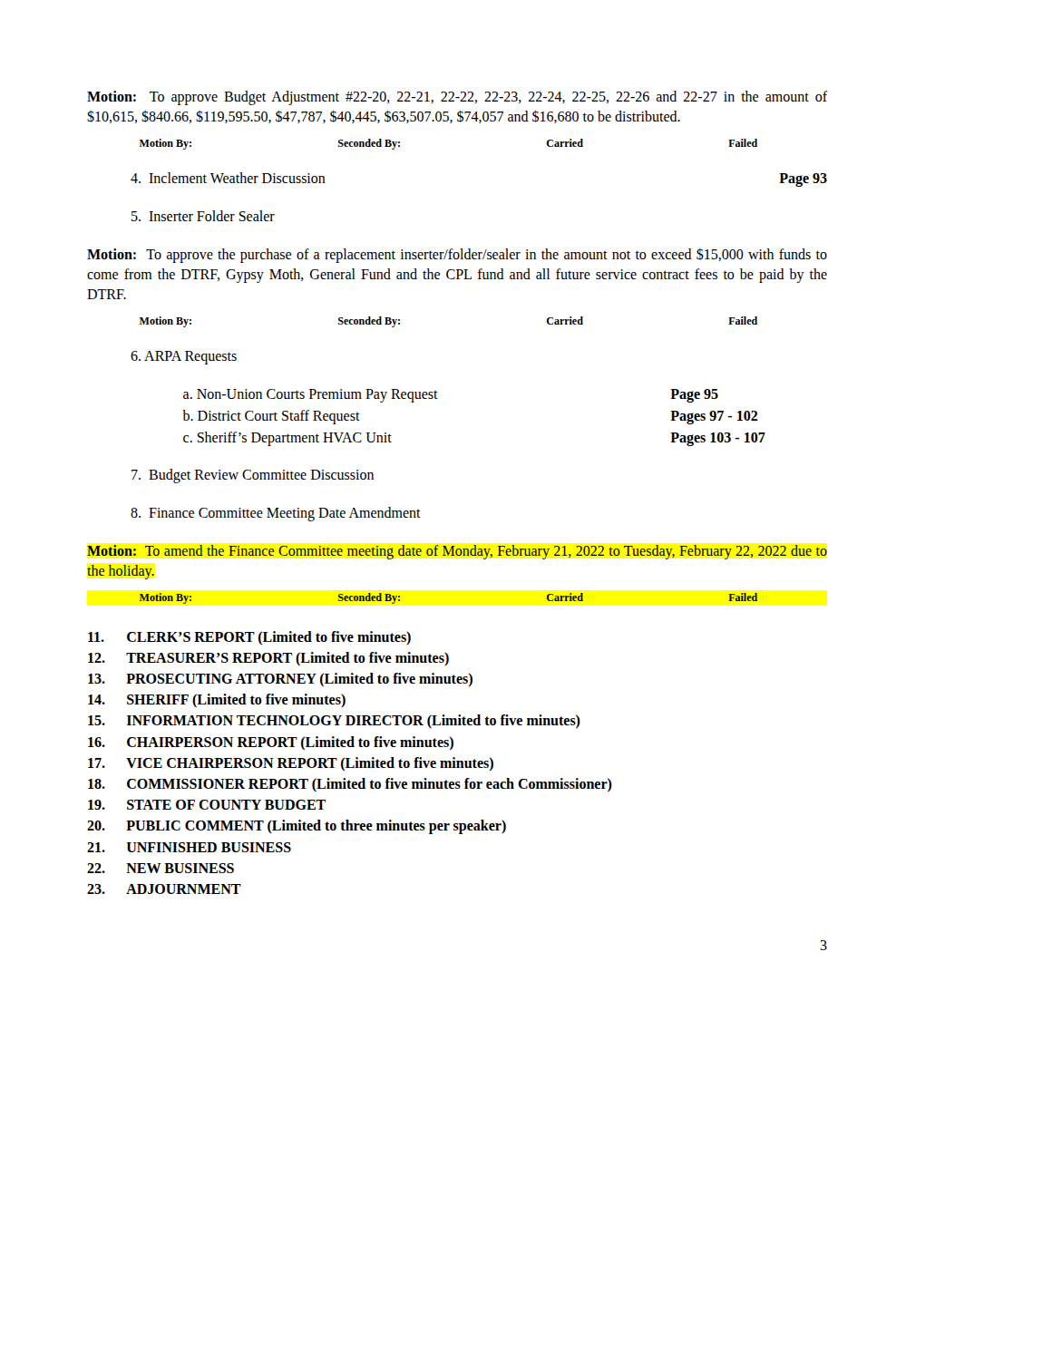Motion: To approve Budget Adjustment #22-20, 22-21, 22-22, 22-23, 22-24, 22-25, 22-26 and 22-27 in the amount of $10,615, $840.66, $119,595.50, $47,787, $40,445, $63,507.05, $74,057 and $16,680 to be distributed.
Motion By: Seconded By: Carried Failed
4. Inclement Weather Discussion Page 93
5. Inserter Folder Sealer
Motion: To approve the purchase of a replacement inserter/folder/sealer in the amount not to exceed $15,000 with funds to come from the DTRF, Gypsy Moth, General Fund and the CPL fund and all future service contract fees to be paid by the DTRF.
Motion By: Seconded By: Carried Failed
6. ARPA Requests
a. Non-Union Courts Premium Pay Request Page 95
b. District Court Staff Request Pages 97 - 102
c. Sheriff’s Department HVAC Unit Pages 103 - 107
7. Budget Review Committee Discussion
8. Finance Committee Meeting Date Amendment
Motion: To amend the Finance Committee meeting date of Monday, February 21, 2022 to Tuesday, February 22, 2022 due to the holiday.
Motion By: Seconded By: Carried Failed
11. CLERK’S REPORT (Limited to five minutes)
12. TREASURER’S REPORT (Limited to five minutes)
13. PROSECUTING ATTORNEY (Limited to five minutes)
14. SHERIFF (Limited to five minutes)
15. INFORMATION TECHNOLOGY DIRECTOR (Limited to five minutes)
16. CHAIRPERSON REPORT (Limited to five minutes)
17. VICE CHAIRPERSON REPORT (Limited to five minutes)
18. COMMISSIONER REPORT (Limited to five minutes for each Commissioner)
19. STATE OF COUNTY BUDGET
20. PUBLIC COMMENT (Limited to three minutes per speaker)
21. UNFINISHED BUSINESS
22. NEW BUSINESS
23. ADJOURNMENT
3